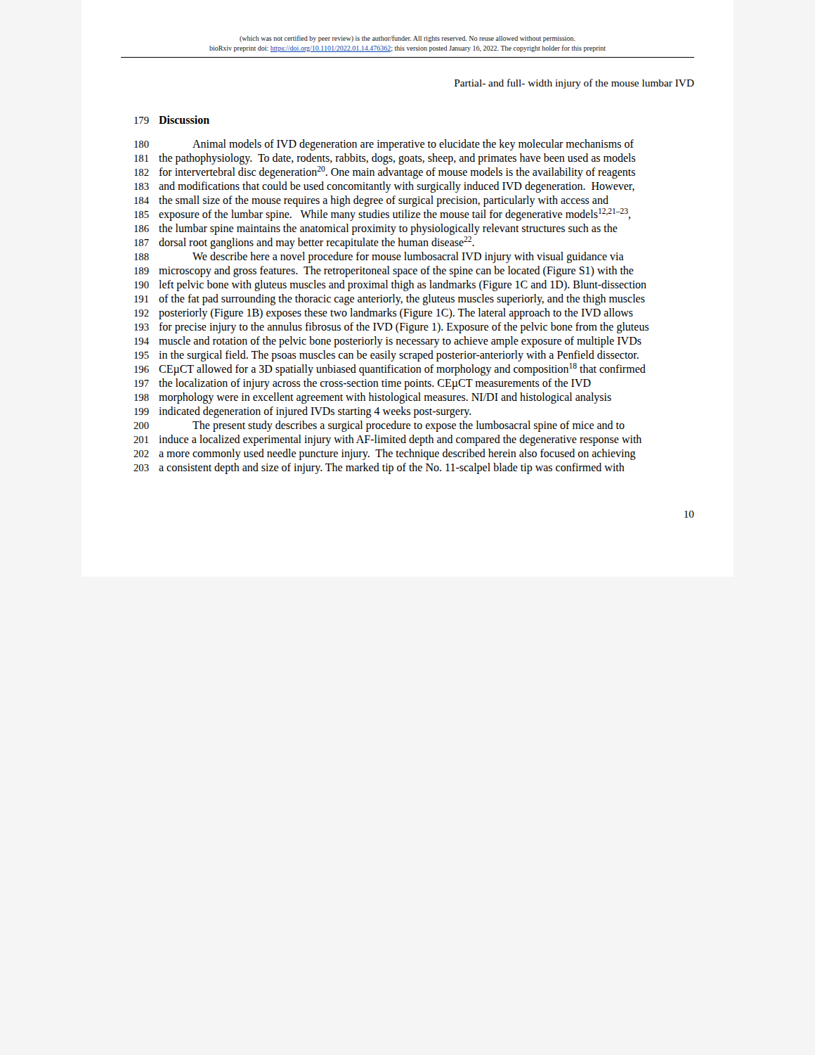(which was not certified by peer review) is the author/funder. All rights reserved. No reuse allowed without permission.
bioRxiv preprint doi: https://doi.org/10.1101/2022.01.14.476362; this version posted January 16, 2022. The copyright holder for this preprint
Partial- and full- width injury of the mouse lumbar IVD
179
Discussion
180
Animal models of IVD degeneration are imperative to elucidate the key molecular mechanisms of
181
the pathophysiology. To date, rodents, rabbits, dogs, goats, sheep, and primates have been used as models
182
for intervertebral disc degeneration20. One main advantage of mouse models is the availability of reagents
183
and modifications that could be used concomitantly with surgically induced IVD degeneration. However,
184
the small size of the mouse requires a high degree of surgical precision, particularly with access and
185
exposure of the lumbar spine. While many studies utilize the mouse tail for degenerative models12,21–23,
186
the lumbar spine maintains the anatomical proximity to physiologically relevant structures such as the
187
dorsal root ganglions and may better recapitulate the human disease22.
188
We describe here a novel procedure for mouse lumbosacral IVD injury with visual guidance via
189
microscopy and gross features. The retroperitoneal space of the spine can be located (Figure S1) with the
190
left pelvic bone with gluteus muscles and proximal thigh as landmarks (Figure 1C and 1D). Blunt-dissection
191
of the fat pad surrounding the thoracic cage anteriorly, the gluteus muscles superiorly, and the thigh muscles
192
posteriorly (Figure 1B) exposes these two landmarks (Figure 1C). The lateral approach to the IVD allows
193
for precise injury to the annulus fibrosus of the IVD (Figure 1). Exposure of the pelvic bone from the gluteus
194
muscle and rotation of the pelvic bone posteriorly is necessary to achieve ample exposure of multiple IVDs
195
in the surgical field. The psoas muscles can be easily scraped posterior-anteriorly with a Penfield dissector.
196
CEµCT allowed for a 3D spatially unbiased quantification of morphology and composition18 that confirmed
197
the localization of injury across the cross-section time points. CEµCT measurements of the IVD
198
morphology were in excellent agreement with histological measures. NI/DI and histological analysis
199
indicated degeneration of injured IVDs starting 4 weeks post-surgery.
200
The present study describes a surgical procedure to expose the lumbosacral spine of mice and to
201
induce a localized experimental injury with AF-limited depth and compared the degenerative response with
202
a more commonly used needle puncture injury. The technique described herein also focused on achieving
203
a consistent depth and size of injury. The marked tip of the No. 11-scalpel blade tip was confirmed with
10